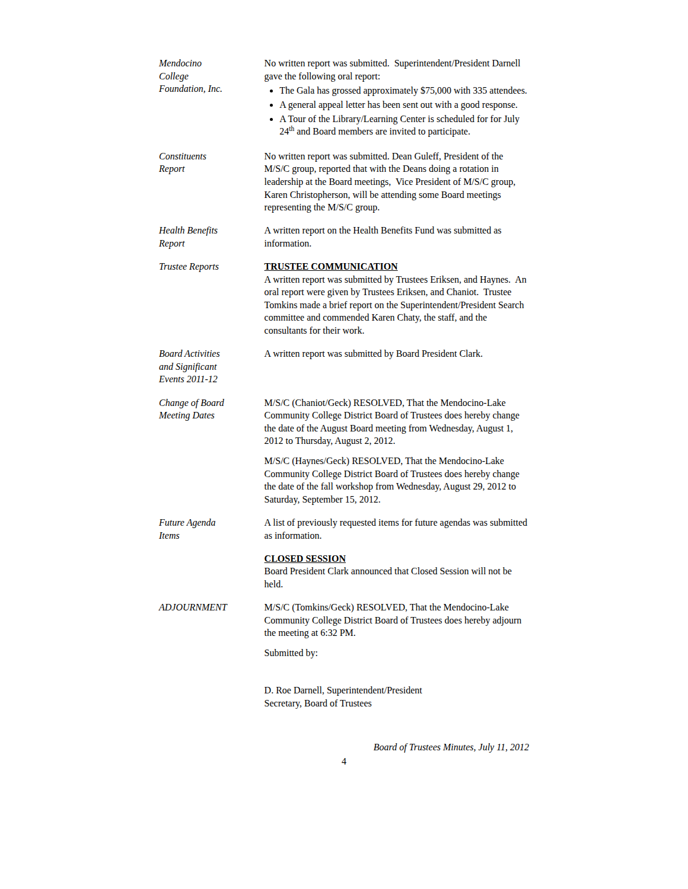| Mendocino College Foundation, Inc. | No written report was submitted. Superintendent/President Darnell gave the following oral report: The Gala has grossed approximately $75,000 with 335 attendees. A general appeal letter has been sent out with a good response. A Tour of the Library/Learning Center is scheduled for for July 24 th and Board members are invited to participate. |
| Constituents Report | No written report was submitted. Dean Guleff, President of the M/S/C group, reported that with the Deans doing a rotation in leadership at the Board meetings, Vice President of M/S/C group, Karen Christopherson, will be attending some Board meetings representing the M/S/C group. |
| Health Benefits Report | A written report on the Health Benefits Fund was submitted as information. |
| Trustee Reports | TRUSTEE COMMUNICATION A written report was submitted by Trustees Eriksen, and Haynes. An oral report were given by Trustees Eriksen, and Chaniot. Trustee Tomkins made a brief report on the Superintendent/President Search committee and commended Karen Chaty, the staff, and the consultants for their work. |
| Board Activities and Significant Events 2011-12 | A written report was submitted by Board President Clark. |
| Change of Board Meeting Dates | M/S/C (Chaniot/Geck) RESOLVED, That the Mendocino-Lake Community College District Board of Trustees does hereby change the date of the August Board meeting from Wednesday, August 1, 2012 to Thursday, August 2, 2012. M/S/C (Haynes/Geck) RESOLVED, That the Mendocino-Lake Community College District Board of Trustees does hereby change the date of the fall workshop from Wednesday, August 29, 2012 to Saturday, September 15, 2012. |
| Future Agenda Items | A list of previously requested items for future agendas was submitted as information. |
| | CLOSED SESSION Board President Clark announced that Closed Session will not be held. |
| ADJOURNMENT | M/S/C (Tomkins/Geck) RESOLVED, That the Mendocino-Lake Community College District Board of Trustees does hereby adjourn the meeting at 6:32 PM. Submitted by: D. Roe Darnell, Superintendent/President Secretary, Board of Trustees |
Board of Trustees Minutes, July 11, 2012
4